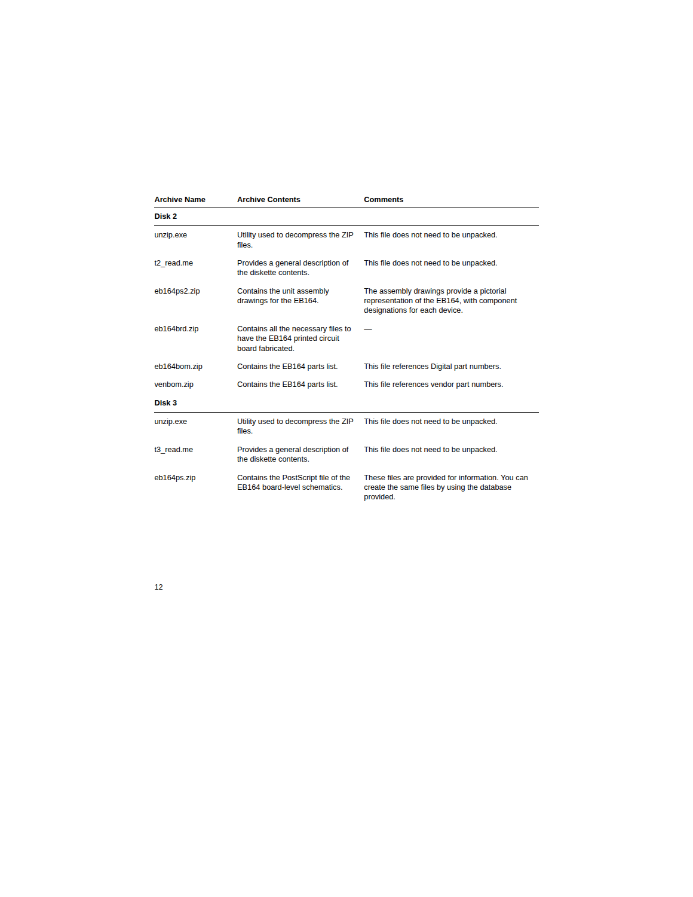| Archive Name | Archive Contents | Comments |
| --- | --- | --- |
| Disk 2 |
| unzip.exe | Utility used to decompress the ZIP files. | This file does not need to be unpacked. |
| t2_read.me | Provides a general description of the diskette contents. | This file does not need to be unpacked. |
| eb164ps2.zip | Contains the unit assembly drawings for the EB164. | The assembly drawings provide a pictorial representation of the EB164, with component designations for each device. |
| eb164brd.zip | Contains all the necessary files to have the EB164 printed circuit board fabricated. | — |
| eb164bom.zip | Contains the EB164 parts list. | This file references Digital part numbers. |
| venbom.zip | Contains the EB164 parts list. | This file references vendor part numbers. |
| Disk 3 |
| unzip.exe | Utility used to decompress the ZIP files. | This file does not need to be unpacked. |
| t3_read.me | Provides a general description of the diskette contents. | This file does not need to be unpacked. |
| eb164ps.zip | Contains the PostScript file of the EB164 board-level schematics. | These files are provided for information. You can create the same files by using the database provided. |
12